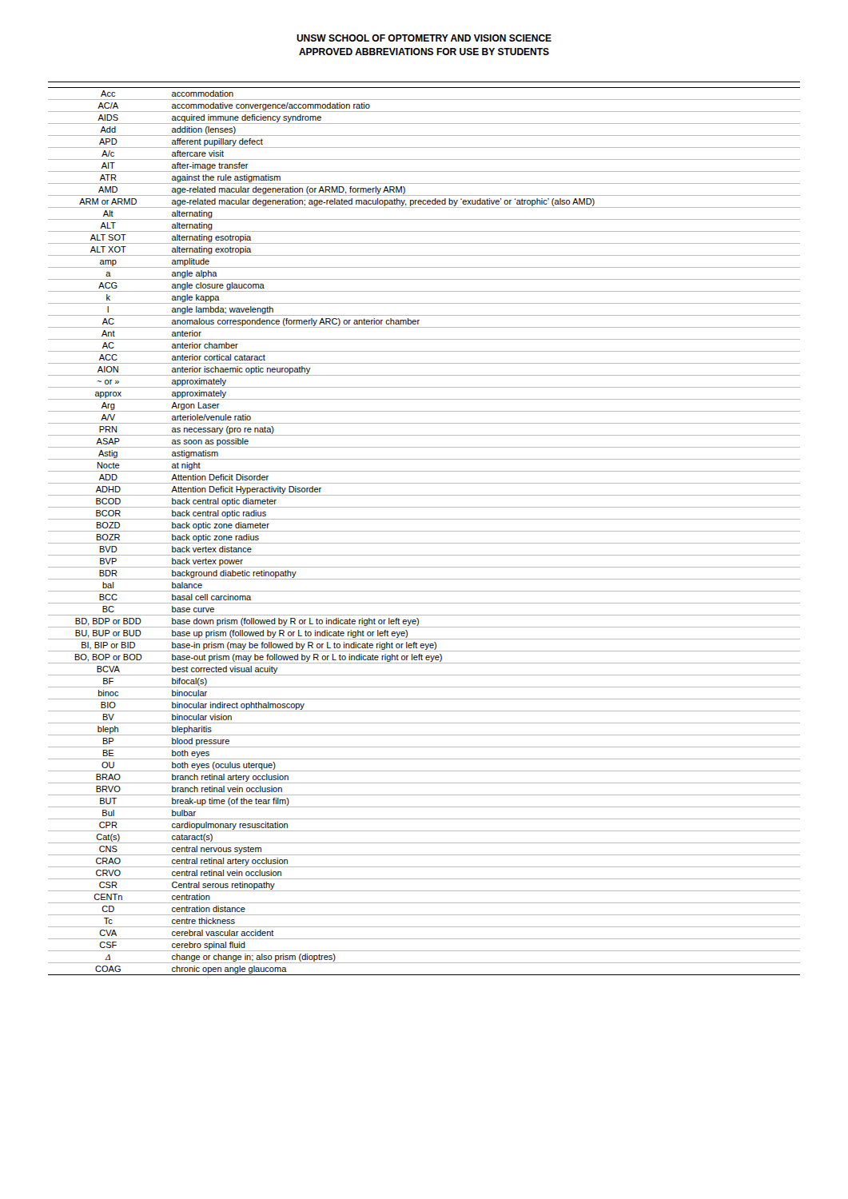UNSW SCHOOL OF OPTOMETRY AND VISION SCIENCE
APPROVED ABBREVIATIONS FOR USE BY STUDENTS
Approved abbreviations and their definitions
| Abbreviation | Definition |
| --- | --- |
| Acc | accommodation |
| AC/A | accommodative convergence/accommodation ratio |
| AIDS | acquired immune deficiency syndrome |
| Add | addition (lenses) |
| APD | afferent pupillary defect |
| A/c | aftercare visit |
| AIT | after-image transfer |
| ATR | against the rule astigmatism |
| AMD | age-related macular degeneration (or ARMD, formerly ARM) |
| ARM or ARMD | age-related macular degeneration; age-related maculopathy, preceded by ‘exudative’ or ‘atrophic’ (also AMD) |
| Alt | alternating |
| ALT | alternating |
| ALT SOT | alternating esotropia |
| ALT XOT | alternating exotropia |
| amp | amplitude |
| a | angle alpha |
| ACG | angle closure glaucoma |
| k | angle kappa |
| l | angle lambda; wavelength |
| AC | anomalous correspondence (formerly ARC) or anterior chamber |
| Ant | anterior |
| AC | anterior chamber |
| ACC | anterior cortical cataract |
| AION | anterior ischaemic optic neuropathy |
| ~ or » | approximately |
| approx | approximately |
| Arg | Argon Laser |
| A/V | arteriole/venule ratio |
| PRN | as necessary (pro re nata) |
| ASAP | as soon as possible |
| Astig | astigmatism |
| Nocte | at night |
| ADD | Attention Deficit Disorder |
| ADHD | Attention Deficit Hyperactivity Disorder |
| BCOD | back central optic diameter |
| BCOR | back central optic radius |
| BOZD | back optic zone diameter |
| BOZR | back optic zone radius |
| BVD | back vertex distance |
| BVP | back vertex power |
| BDR | background diabetic retinopathy |
| bal | balance |
| BCC | basal cell carcinoma |
| BC | base curve |
| BD, BDP or BDD | base down prism (followed by R or L to indicate right or left eye) |
| BU, BUP or BUD | base up prism (followed by R or L to indicate right or left eye) |
| BI, BIP or BID | base-in prism (may be followed by R or L to indicate right or left eye) |
| BO, BOP or BOD | base-out prism (may be followed by R or L to indicate right or left eye) |
| BCVA | best corrected visual acuity |
| BF | bifocal(s) |
| binoc | binocular |
| BIO | binocular indirect ophthalmoscopy |
| BV | binocular vision |
| bleph | blepharitis |
| BP | blood pressure |
| BE | both eyes |
| OU | both eyes (oculus uterque) |
| BRAO | branch retinal artery occlusion |
| BRVO | branch retinal vein occlusion |
| BUT | break-up time (of the tear film) |
| Bul | bulbar |
| CPR | cardiopulmonary resuscitation |
| Cat(s) | cataract(s) |
| CNS | central nervous system |
| CRAO | central retinal artery occlusion |
| CRVO | central retinal vein occlusion |
| CSR | Central serous retinopathy |
| CENTn | centration |
| CD | centration distance |
| Tc | centre thickness |
| CVA | cerebral vascular accident |
| CSF | cerebro spinal fluid |
| Δ | change or change in; also prism (dioptres) |
| COAG | chronic open angle glaucoma |